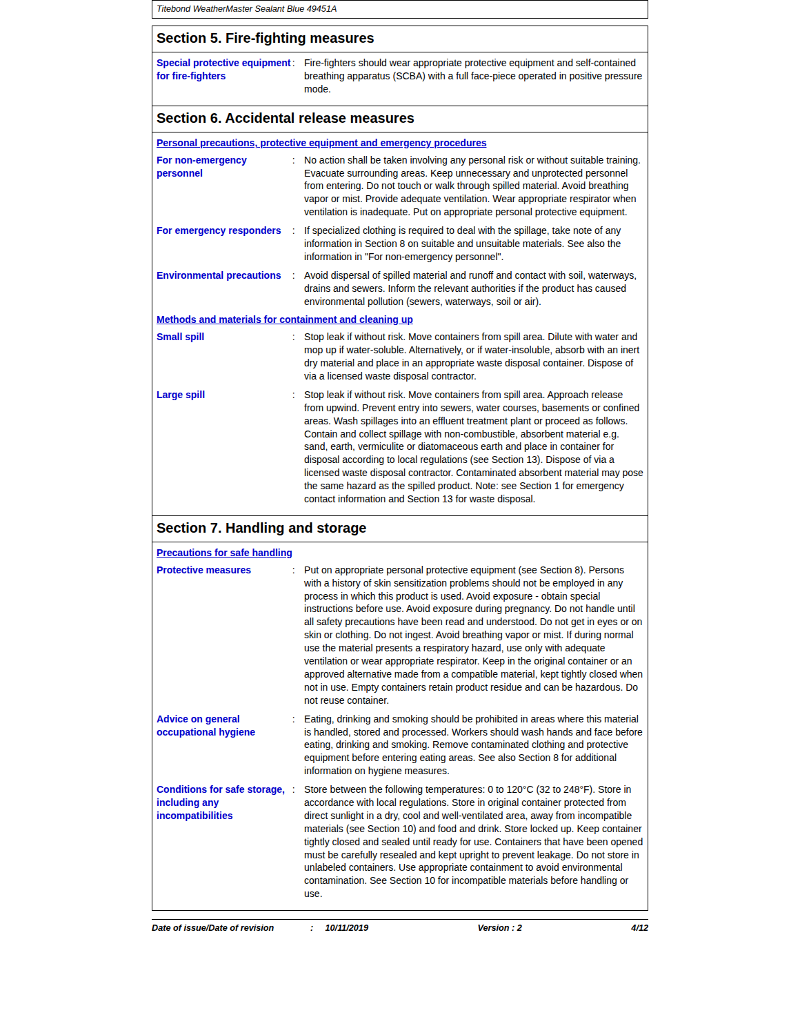Titebond WeatherMaster Sealant Blue 49451A
Section 5. Fire-fighting measures
| Special protective equipment for fire-fighters | : | Fire-fighters should wear appropriate protective equipment and self-contained breathing apparatus (SCBA) with a full face-piece operated in positive pressure mode. |
Section 6. Accidental release measures
Personal precautions, protective equipment and emergency procedures
| For non-emergency personnel | : | No action shall be taken involving any personal risk or without suitable training. Evacuate surrounding areas. Keep unnecessary and unprotected personnel from entering. Do not touch or walk through spilled material. Avoid breathing vapor or mist. Provide adequate ventilation. Wear appropriate respirator when ventilation is inadequate. Put on appropriate personal protective equipment. |
| For emergency responders | : | If specialized clothing is required to deal with the spillage, take note of any information in Section 8 on suitable and unsuitable materials. See also the information in "For non-emergency personnel". |
| Environmental precautions | : | Avoid dispersal of spilled material and runoff and contact with soil, waterways, drains and sewers. Inform the relevant authorities if the product has caused environmental pollution (sewers, waterways, soil or air). |
Methods and materials for containment and cleaning up
| Small spill | : | Stop leak if without risk. Move containers from spill area. Dilute with water and mop up if water-soluble. Alternatively, or if water-insoluble, absorb with an inert dry material and place in an appropriate waste disposal container. Dispose of via a licensed waste disposal contractor. |
| Large spill | : | Stop leak if without risk. Move containers from spill area. Approach release from upwind. Prevent entry into sewers, water courses, basements or confined areas. Wash spillages into an effluent treatment plant or proceed as follows. Contain and collect spillage with non-combustible, absorbent material e.g. sand, earth, vermiculite or diatomaceous earth and place in container for disposal according to local regulations (see Section 13). Dispose of via a licensed waste disposal contractor. Contaminated absorbent material may pose the same hazard as the spilled product. Note: see Section 1 for emergency contact information and Section 13 for waste disposal. |
Section 7. Handling and storage
Precautions for safe handling
| Protective measures | : | Put on appropriate personal protective equipment (see Section 8). Persons with a history of skin sensitization problems should not be employed in any process in which this product is used. Avoid exposure - obtain special instructions before use. Avoid exposure during pregnancy. Do not handle until all safety precautions have been read and understood. Do not get in eyes or on skin or clothing. Do not ingest. Avoid breathing vapor or mist. If during normal use the material presents a respiratory hazard, use only with adequate ventilation or wear appropriate respirator. Keep in the original container or an approved alternative made from a compatible material, kept tightly closed when not in use. Empty containers retain product residue and can be hazardous. Do not reuse container. |
| Advice on general occupational hygiene | : | Eating, drinking and smoking should be prohibited in areas where this material is handled, stored and processed. Workers should wash hands and face before eating, drinking and smoking. Remove contaminated clothing and protective equipment before entering eating areas. See also Section 8 for additional information on hygiene measures. |
| Conditions for safe storage, including any incompatibilities | : | Store between the following temperatures: 0 to 120°C (32 to 248°F). Store in accordance with local regulations. Store in original container protected from direct sunlight in a dry, cool and well-ventilated area, away from incompatible materials (see Section 10) and food and drink. Store locked up. Keep container tightly closed and sealed until ready for use. Containers that have been opened must be carefully resealed and kept upright to prevent leakage. Do not store in unlabeled containers. Use appropriate containment to avoid environmental contamination. See Section 10 for incompatible materials before handling or use. |
Date of issue/Date of revision : 10/11/2019
Version : 2
4/12